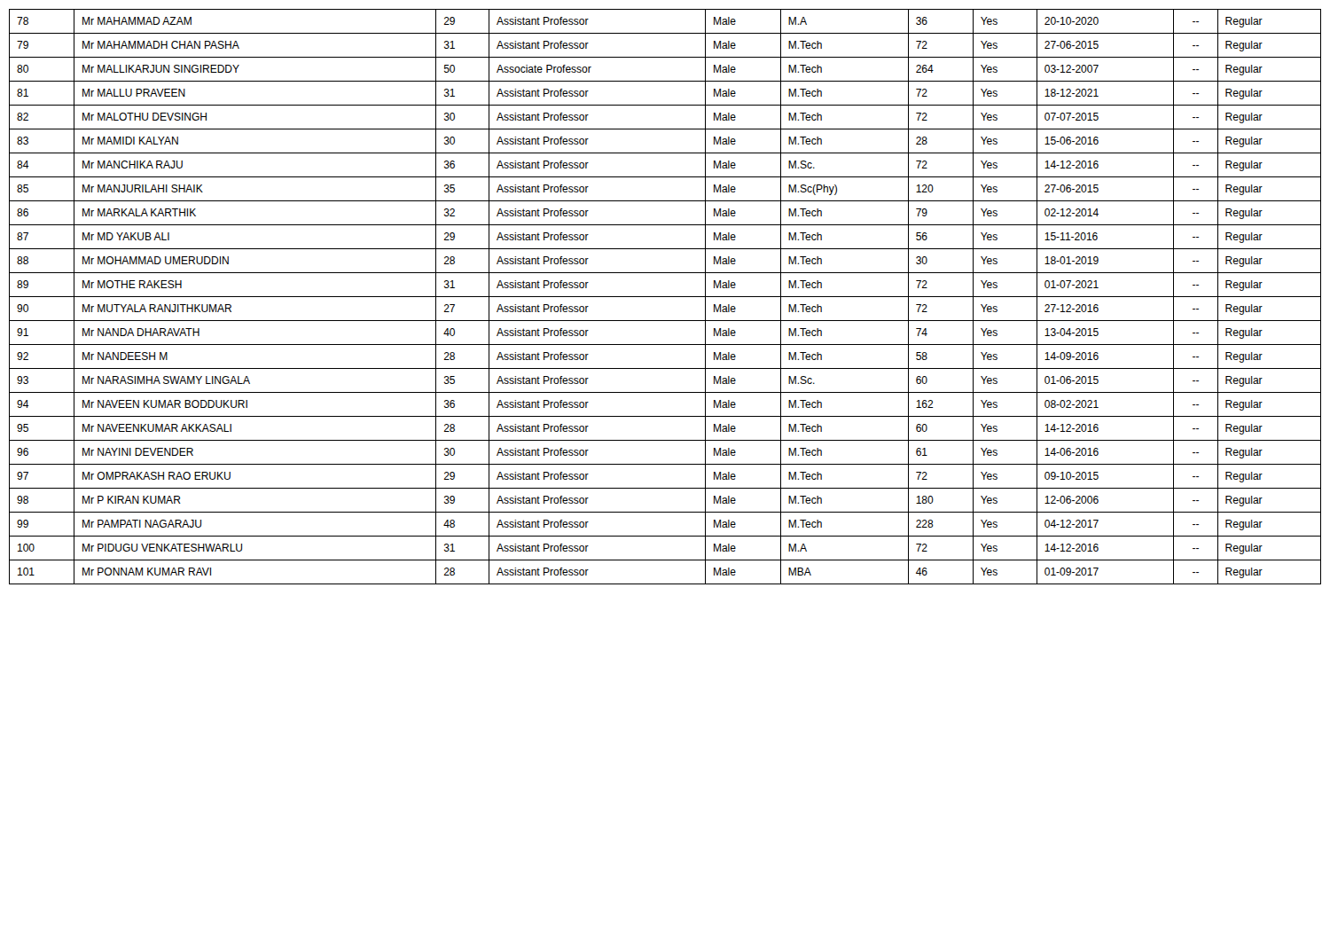| 78 | Mr MAHAMMAD AZAM | 29 | Assistant Professor | Male | M.A | 36 | Yes | 20-10-2020 | -- | Regular |
| 79 | Mr MAHAMMADH CHAN PASHA | 31 | Assistant Professor | Male | M.Tech | 72 | Yes | 27-06-2015 | -- | Regular |
| 80 | Mr MALLIKARJUN SINGIREDDY | 50 | Associate Professor | Male | M.Tech | 264 | Yes | 03-12-2007 | -- | Regular |
| 81 | Mr MALLU PRAVEEN | 31 | Assistant Professor | Male | M.Tech | 72 | Yes | 18-12-2021 | -- | Regular |
| 82 | Mr MALOTHU DEVSINGH | 30 | Assistant Professor | Male | M.Tech | 72 | Yes | 07-07-2015 | -- | Regular |
| 83 | Mr MAMIDI KALYAN | 30 | Assistant Professor | Male | M.Tech | 28 | Yes | 15-06-2016 | -- | Regular |
| 84 | Mr MANCHIKA RAJU | 36 | Assistant Professor | Male | M.Sc. | 72 | Yes | 14-12-2016 | -- | Regular |
| 85 | Mr MANJURILAHI SHAIK | 35 | Assistant Professor | Male | M.Sc(Phy) | 120 | Yes | 27-06-2015 | -- | Regular |
| 86 | Mr MARKALA KARTHIK | 32 | Assistant Professor | Male | M.Tech | 79 | Yes | 02-12-2014 | -- | Regular |
| 87 | Mr MD YAKUB ALI | 29 | Assistant Professor | Male | M.Tech | 56 | Yes | 15-11-2016 | -- | Regular |
| 88 | Mr MOHAMMAD UMERUDDIN | 28 | Assistant Professor | Male | M.Tech | 30 | Yes | 18-01-2019 | -- | Regular |
| 89 | Mr MOTHE RAKESH | 31 | Assistant Professor | Male | M.Tech | 72 | Yes | 01-07-2021 | -- | Regular |
| 90 | Mr MUTYALA RANJITHKUMAR | 27 | Assistant Professor | Male | M.Tech | 72 | Yes | 27-12-2016 | -- | Regular |
| 91 | Mr NANDA DHARAVATH | 40 | Assistant Professor | Male | M.Tech | 74 | Yes | 13-04-2015 | -- | Regular |
| 92 | Mr NANDEESH M | 28 | Assistant Professor | Male | M.Tech | 58 | Yes | 14-09-2016 | -- | Regular |
| 93 | Mr NARASIMHA SWAMY LINGALA | 35 | Assistant Professor | Male | M.Sc. | 60 | Yes | 01-06-2015 | -- | Regular |
| 94 | Mr NAVEEN KUMAR BODDUKURI | 36 | Assistant Professor | Male | M.Tech | 162 | Yes | 08-02-2021 | -- | Regular |
| 95 | Mr NAVEENKUMAR AKKASALI | 28 | Assistant Professor | Male | M.Tech | 60 | Yes | 14-12-2016 | -- | Regular |
| 96 | Mr NAYINI DEVENDER | 30 | Assistant Professor | Male | M.Tech | 61 | Yes | 14-06-2016 | -- | Regular |
| 97 | Mr OMPRAKASH RAO ERUKU | 29 | Assistant Professor | Male | M.Tech | 72 | Yes | 09-10-2015 | -- | Regular |
| 98 | Mr P KIRAN KUMAR | 39 | Assistant Professor | Male | M.Tech | 180 | Yes | 12-06-2006 | -- | Regular |
| 99 | Mr PAMPATI NAGARAJU | 48 | Assistant Professor | Male | M.Tech | 228 | Yes | 04-12-2017 | -- | Regular |
| 100 | Mr PIDUGU VENKATESHWARLU | 31 | Assistant Professor | Male | M.A | 72 | Yes | 14-12-2016 | -- | Regular |
| 101 | Mr PONNAM KUMAR RAVI | 28 | Assistant Professor | Male | MBA | 46 | Yes | 01-09-2017 | -- | Regular |